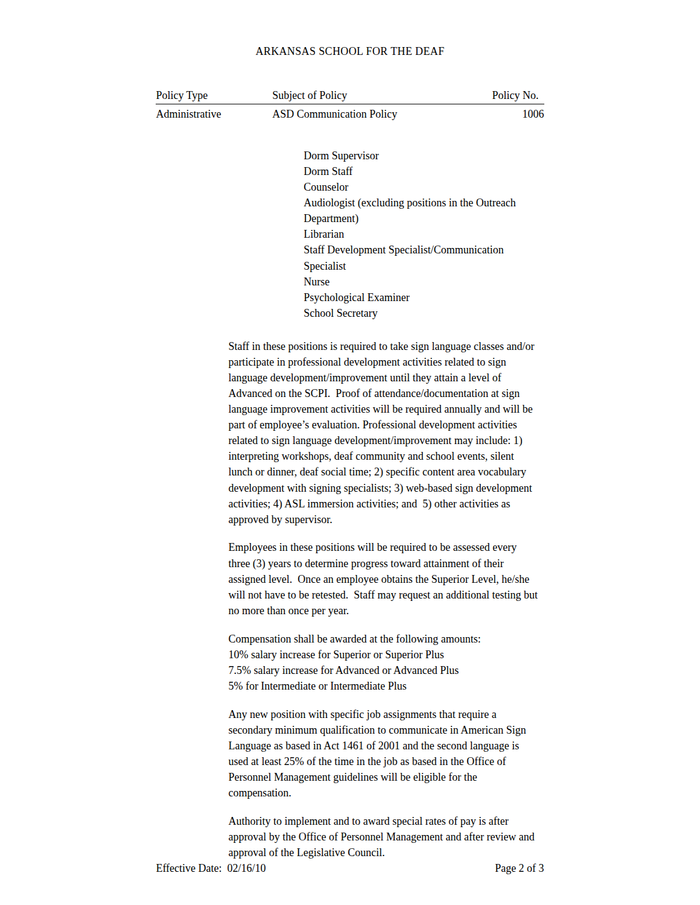ARKANSAS SCHOOL FOR THE DEAF
| Policy Type | Subject of Policy | Policy No. |
| --- | --- | --- |
| Administrative | ASD Communication Policy | 1006 |
Dorm Supervisor
Dorm Staff
Counselor
Audiologist (excluding positions in the Outreach Department)
Librarian
Staff Development Specialist/Communication Specialist
Nurse
Psychological Examiner
School Secretary
Staff in these positions is required to take sign language classes and/or participate in professional development activities related to sign language development/improvement until they attain a level of Advanced on the SCPI. Proof of attendance/documentation at sign language improvement activities will be required annually and will be part of employee’s evaluation. Professional development activities related to sign language development/improvement may include: 1) interpreting workshops, deaf community and school events, silent lunch or dinner, deaf social time; 2) specific content area vocabulary development with signing specialists; 3) web-based sign development activities; 4) ASL immersion activities; and 5) other activities as approved by supervisor.
Employees in these positions will be required to be assessed every three (3) years to determine progress toward attainment of their assigned level. Once an employee obtains the Superior Level, he/she will not have to be retested. Staff may request an additional testing but no more than once per year.
Compensation shall be awarded at the following amounts:
10% salary increase for Superior or Superior Plus
7.5% salary increase for Advanced or Advanced Plus
5% for Intermediate or Intermediate Plus
Any new position with specific job assignments that require a secondary minimum qualification to communicate in American Sign Language as based in Act 1461 of 2001 and the second language is used at least 25% of the time in the job as based in the Office of Personnel Management guidelines will be eligible for the compensation.
Authority to implement and to award special rates of pay is after approval by the Office of Personnel Management and after review and approval of the Legislative Council.
Effective Date: 02/16/10 Page 2 of 3